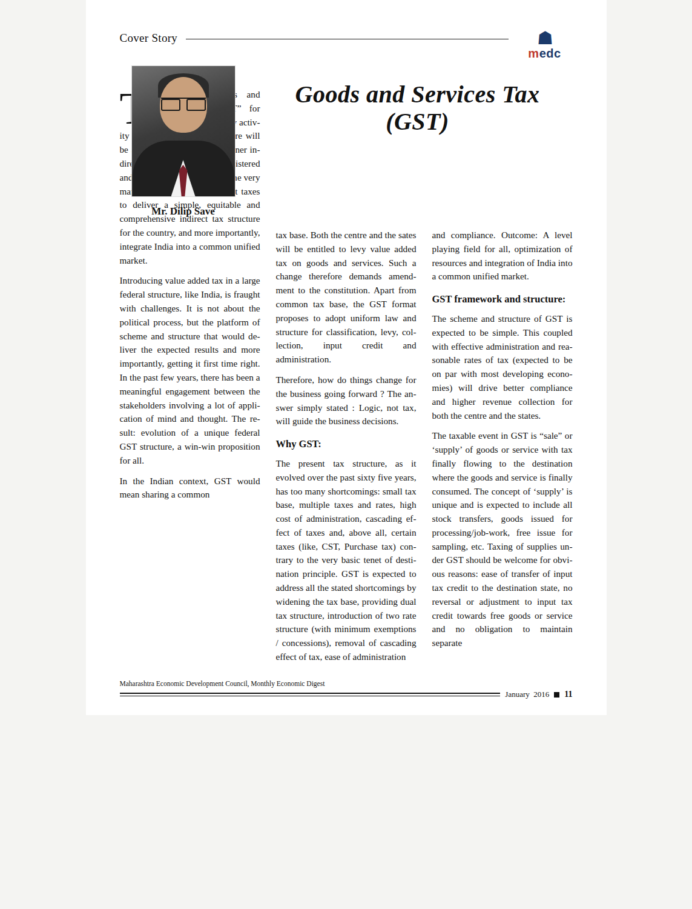Cover Story
☗
medc
Mr. Dilip Save
Goods and Services Tax
(GST)
The proposed Goods and Services Tax (“GST” for short) is one of the key activity on the reform agenda. There will be a paradigm shift in the manner indirect taxes have been administered and collected. GST will subsume very many central and state indirect taxes to deliver a simple, equitable and comprehensive indirect tax structure for the country, and more importantly, integrate India into a common unified market.
Introducing value added tax in a large federal structure, like India, is fraught with challenges. It is not about the political process, but the platform of scheme and structure that would deliver the expected results and more importantly, getting it first time right. In the past few years, there has been a meaningful engagement between the stakeholders involving a lot of application of mind and thought. The result: evolution of a unique federal GST structure, a win-win proposition for all.
In the Indian context, GST would mean sharing a common
tax base. Both the centre and the sates will be entitled to levy value added tax on goods and services. Such a change therefore demands amendment to the constitution. Apart from common tax base, the GST format proposes to adopt uniform law and structure for classification, levy, collection, input credit and administration.
Therefore, how do things change for the business going forward ? The answer simply stated : Logic, not tax, will guide the business decisions.
Why GST:
The present tax structure, as it evolved over the past sixty five years, has too many shortcomings: small tax base, multiple taxes and rates, high cost of administration, cascading effect of taxes and, above all, certain taxes (like, CST, Purchase tax) contrary to the very basic tenet of destination principle. GST is expected to address all the stated shortcomings by widening the tax base, providing dual tax structure, introduction of two rate structure (with minimum exemptions / concessions), removal of cascading effect of tax, ease of administration
and compliance. Outcome: A level playing field for all, optimization of resources and integration of India into a common unified market.
GST framework and structure:
The scheme and structure of GST is expected to be simple. This coupled with effective administration and reasonable rates of tax (expected to be on par with most developing economies) will drive better compliance and higher revenue collection for both the centre and the states.
The taxable event in GST is “sale” or ‘supply’ of goods or service with tax finally flowing to the destination where the goods and service is finally consumed. The concept of ‘supply’ is unique and is expected to include all stock transfers, goods issued for processing/job-work, free issue for sampling, etc. Taxing of supplies under GST should be welcome for obvious reasons: ease of transfer of input tax credit to the destination state, no reversal or adjustment to input tax credit towards free goods or service and no obligation to maintain separate
Maharashtra Economic Development Council, Monthly Economic Digest
January 2016
11